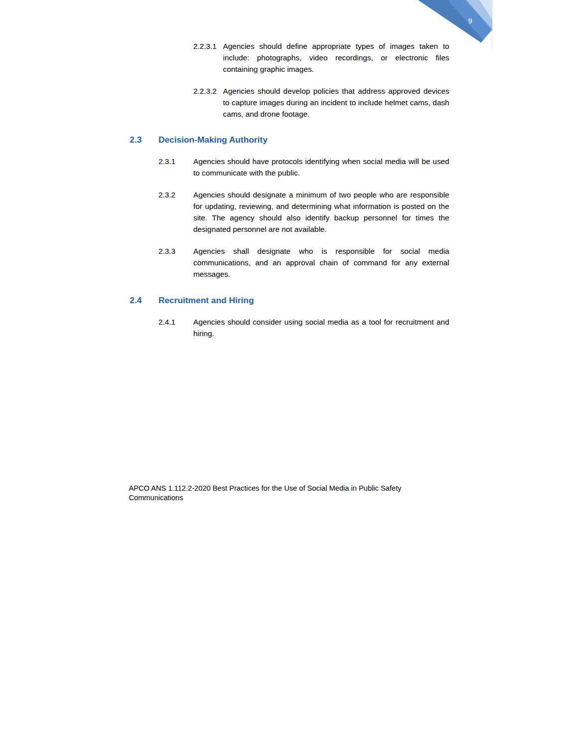9
2.2.3.1 Agencies should define appropriate types of images taken to include: photographs, video recordings, or electronic files containing graphic images.
2.2.3.2 Agencies should develop policies that address approved devices to capture images during an incident to include helmet cams, dash cams, and drone footage.
2.3 Decision-Making Authority
2.3.1 Agencies should have protocols identifying when social media will be used to communicate with the public.
2.3.2 Agencies should designate a minimum of two people who are responsible for updating, reviewing, and determining what information is posted on the site. The agency should also identify backup personnel for times the designated personnel are not available.
2.3.3 Agencies shall designate who is responsible for social media communications, and an approval chain of command for any external messages.
2.4 Recruitment and Hiring
2.4.1 Agencies should consider using social media as a tool for recruitment and hiring.
APCO ANS 1.112.2-2020 Best Practices for the Use of Social Media in Public Safety Communications